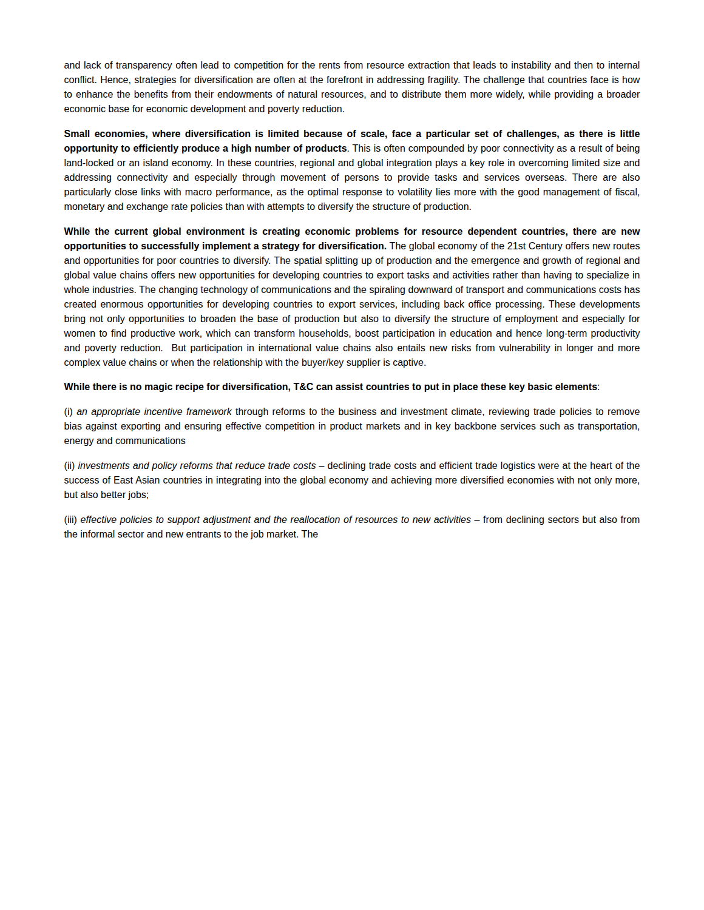and lack of transparency often lead to competition for the rents from resource extraction that leads to instability and then to internal conflict. Hence, strategies for diversification are often at the forefront in addressing fragility. The challenge that countries face is how to enhance the benefits from their endowments of natural resources, and to distribute them more widely, while providing a broader economic base for economic development and poverty reduction.
Small economies, where diversification is limited because of scale, face a particular set of challenges, as there is little opportunity to efficiently produce a high number of products. This is often compounded by poor connectivity as a result of being land-locked or an island economy. In these countries, regional and global integration plays a key role in overcoming limited size and addressing connectivity and especially through movement of persons to provide tasks and services overseas. There are also particularly close links with macro performance, as the optimal response to volatility lies more with the good management of fiscal, monetary and exchange rate policies than with attempts to diversify the structure of production.
While the current global environment is creating economic problems for resource dependent countries, there are new opportunities to successfully implement a strategy for diversification. The global economy of the 21st Century offers new routes and opportunities for poor countries to diversify. The spatial splitting up of production and the emergence and growth of regional and global value chains offers new opportunities for developing countries to export tasks and activities rather than having to specialize in whole industries. The changing technology of communications and the spiraling downward of transport and communications costs has created enormous opportunities for developing countries to export services, including back office processing. These developments bring not only opportunities to broaden the base of production but also to diversify the structure of employment and especially for women to find productive work, which can transform households, boost participation in education and hence long-term productivity and poverty reduction. But participation in international value chains also entails new risks from vulnerability in longer and more complex value chains or when the relationship with the buyer/key supplier is captive.
While there is no magic recipe for diversification, T&C can assist countries to put in place these key basic elements:
(i) an appropriate incentive framework through reforms to the business and investment climate, reviewing trade policies to remove bias against exporting and ensuring effective competition in product markets and in key backbone services such as transportation, energy and communications
(ii) investments and policy reforms that reduce trade costs – declining trade costs and efficient trade logistics were at the heart of the success of East Asian countries in integrating into the global economy and achieving more diversified economies with not only more, but also better jobs;
(iii) effective policies to support adjustment and the reallocation of resources to new activities – from declining sectors but also from the informal sector and new entrants to the job market. The